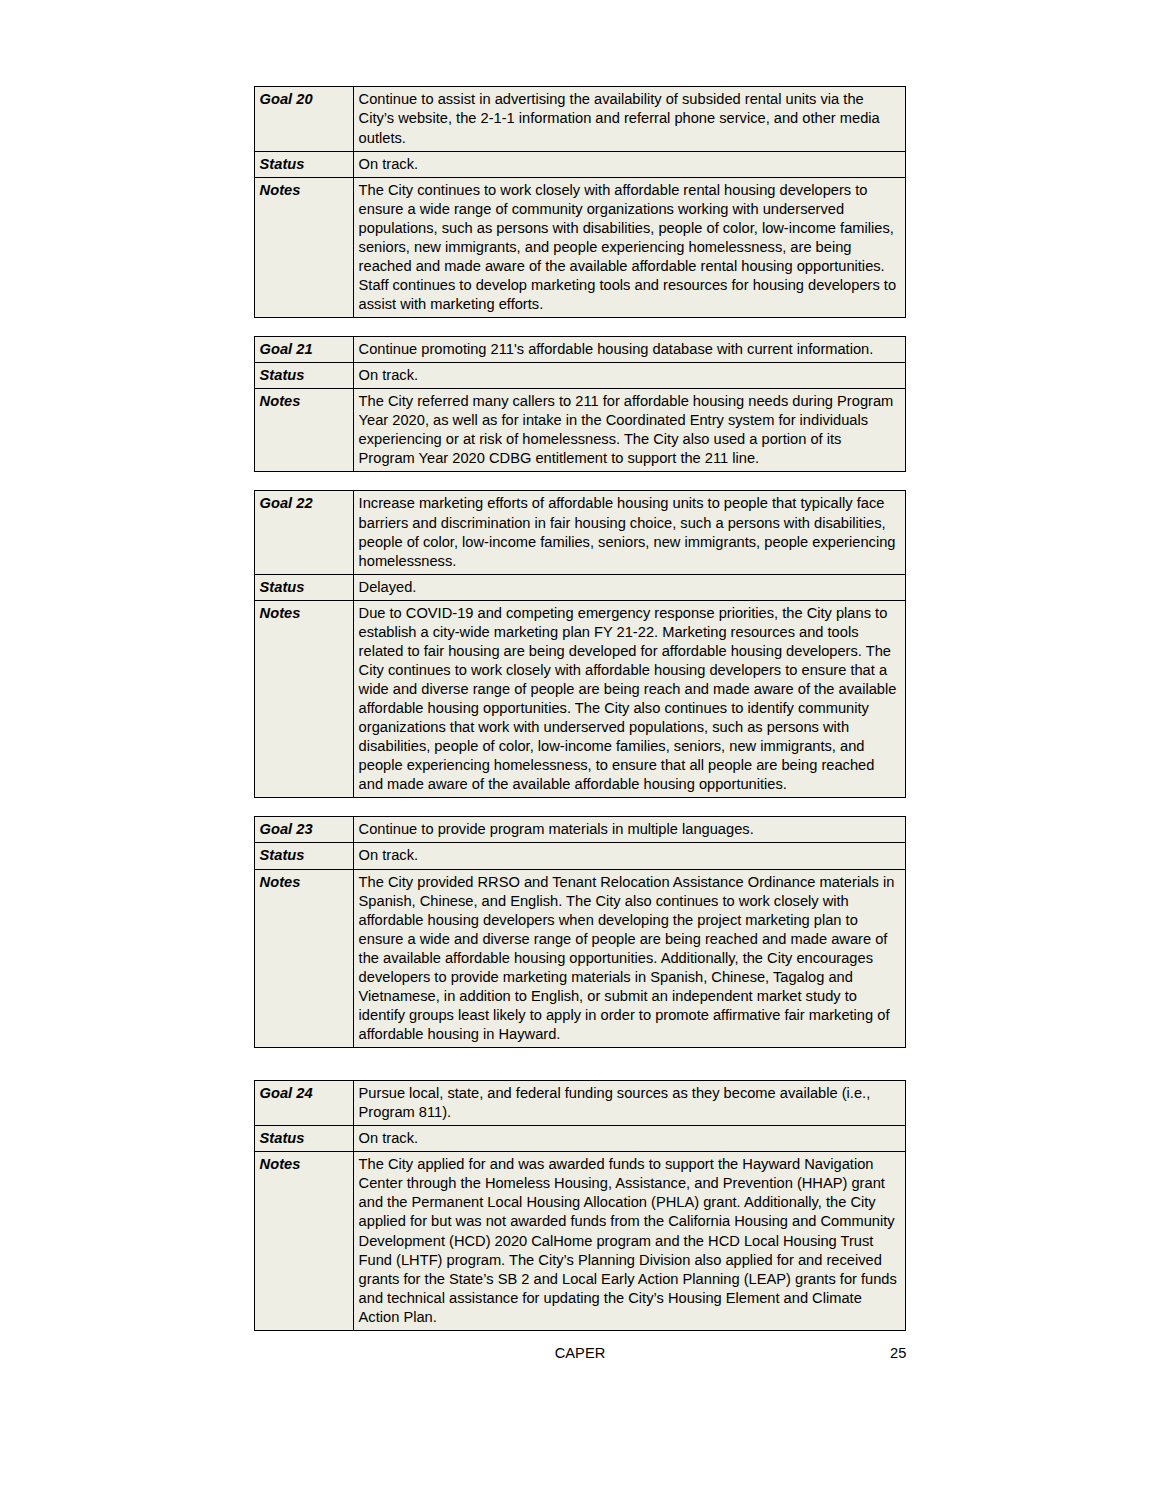| Goal 20 | Continue to assist in advertising the availability of subsided rental units via the City’s website, the 2-1-1 information and referral phone service, and other media outlets. |
| Status | On track. |
| Notes | The City continues to work closely with affordable rental housing developers to ensure a wide range of community organizations working with underserved populations, such as persons with disabilities, people of color, low-income families, seniors, new immigrants, and people experiencing homelessness, are being reached and made aware of the available affordable rental housing opportunities. Staff continues to develop marketing tools and resources for housing developers to assist with marketing efforts. |
| Goal 21 | Continue promoting 211's affordable housing database with current information. |
| Status | On track. |
| Notes | The City referred many callers to 211 for affordable housing needs during Program Year 2020, as well as for intake in the Coordinated Entry system for individuals experiencing or at risk of homelessness. The City also used a portion of its Program Year 2020 CDBG entitlement to support the 211 line. |
| Goal 22 | Increase marketing efforts of affordable housing units to people that typically face barriers and discrimination in fair housing choice, such a persons with disabilities, people of color, low-income families, seniors, new immigrants, people experiencing homelessness. |
| Status | Delayed. |
| Notes | Due to COVID-19 and competing emergency response priorities, the City plans to establish a city-wide marketing plan FY 21-22. Marketing resources and tools related to fair housing are being developed for affordable housing developers. The City continues to work closely with affordable housing developers to ensure that a wide and diverse range of people are being reach and made aware of the available affordable housing opportunities. The City also continues to identify community organizations that work with underserved populations, such as persons with disabilities, people of color, low-income families, seniors, new immigrants, and people experiencing homelessness, to ensure that all people are being reached and made aware of the available affordable housing opportunities. |
| Goal 23 | Continue to provide program materials in multiple languages. |
| Status | On track. |
| Notes | The City provided RRSO and Tenant Relocation Assistance Ordinance materials in Spanish, Chinese, and English. The City also continues to work closely with affordable housing developers when developing the project marketing plan to ensure a wide and diverse range of people are being reached and made aware of the available affordable housing opportunities. Additionally, the City encourages developers to provide marketing materials in Spanish, Chinese, Tagalog and Vietnamese, in addition to English, or submit an independent market study to identify groups least likely to apply in order to promote affirmative fair marketing of affordable housing in Hayward. |
| Goal 24 | Pursue local, state, and federal funding sources as they become available (i.e., Program 811). |
| Status | On track. |
| Notes | The City applied for and was awarded funds to support the Hayward Navigation Center through the Homeless Housing, Assistance, and Prevention (HHAP) grant and the Permanent Local Housing Allocation (PHLA) grant. Additionally, the City applied for but was not awarded funds from the California Housing and Community Development (HCD) 2020 CalHome program and the HCD Local Housing Trust Fund (LHTF) program. The City’s Planning Division also applied for and received grants for the State’s SB 2 and Local Early Action Planning (LEAP) grants for funds and technical assistance for updating the City’s Housing Element and Climate Action Plan. |
CAPER 25